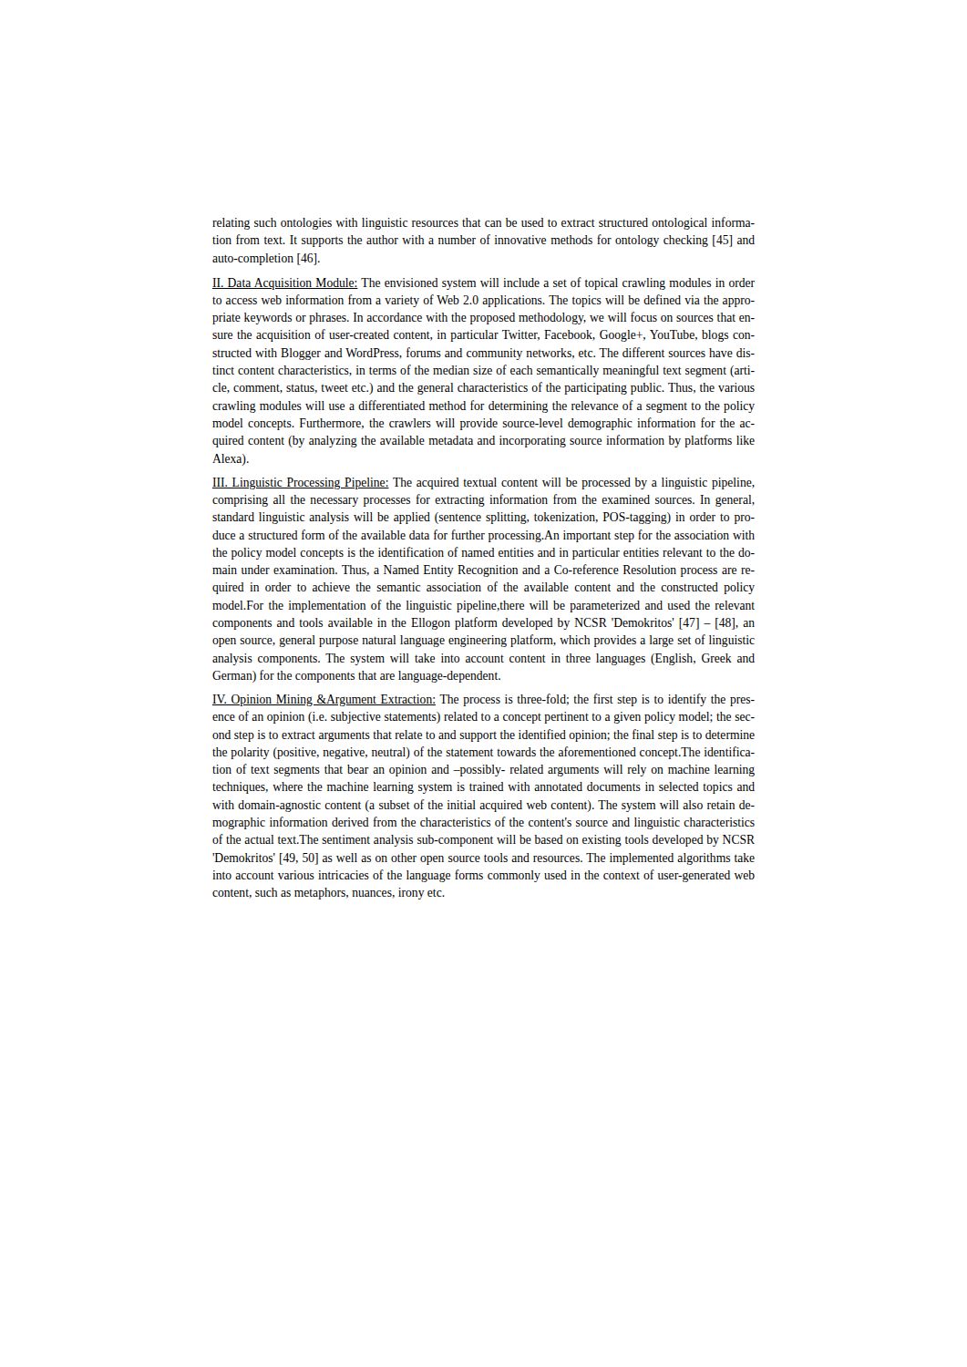relating such ontologies with linguistic resources that can be used to extract structured ontological information from text. It supports the author with a number of innovative methods for ontology checking [45] and auto-completion [46].
II. Data Acquisition Module: The envisioned system will include a set of topical crawling modules in order to access web information from a variety of Web 2.0 applications. The topics will be defined via the appropriate keywords or phrases. In accordance with the proposed methodology, we will focus on sources that ensure the acquisition of user-created content, in particular Twitter, Facebook, Google+, YouTube, blogs constructed with Blogger and WordPress, forums and community networks, etc. The different sources have distinct content characteristics, in terms of the median size of each semantically meaningful text segment (article, comment, status, tweet etc.) and the general characteristics of the participating public. Thus, the various crawling modules will use a differentiated method for determining the relevance of a segment to the policy model concepts. Furthermore, the crawlers will provide source-level demographic information for the acquired content (by analyzing the available metadata and incorporating source information by platforms like Alexa).
III. Linguistic Processing Pipeline: The acquired textual content will be processed by a linguistic pipeline, comprising all the necessary processes for extracting information from the examined sources. In general, standard linguistic analysis will be applied (sentence splitting, tokenization, POS-tagging) in order to produce a structured form of the available data for further processing.An important step for the association with the policy model concepts is the identification of named entities and in particular entities relevant to the domain under examination. Thus, a Named Entity Recognition and a Co-reference Resolution process are required in order to achieve the semantic association of the available content and the constructed policy model.For the implementation of the linguistic pipeline,there will be parameterized and used the relevant components and tools available in the Ellogon platform developed by NCSR 'Demokritos' [47] – [48], an open source, general purpose natural language engineering platform, which provides a large set of linguistic analysis components. The system will take into account content in three languages (English, Greek and German) for the components that are language-dependent.
IV. Opinion Mining &Argument Extraction: The process is three-fold; the first step is to identify the presence of an opinion (i.e. subjective statements) related to a concept pertinent to a given policy model; the second step is to extract arguments that relate to and support the identified opinion; the final step is to determine the polarity (positive, negative, neutral) of the statement towards the aforementioned concept.The identification of text segments that bear an opinion and –possibly- related arguments will rely on machine learning techniques, where the machine learning system is trained with annotated documents in selected topics and with domain-agnostic content (a subset of the initial acquired web content). The system will also retain demographic information derived from the characteristics of the content's source and linguistic characteristics of the actual text.The sentiment analysis sub-component will be based on existing tools developed by NCSR 'Demokritos' [49, 50] as well as on other open source tools and resources. The implemented algorithms take into account various intricacies of the language forms commonly used in the context of user-generated web content, such as metaphors, nuances, irony etc.